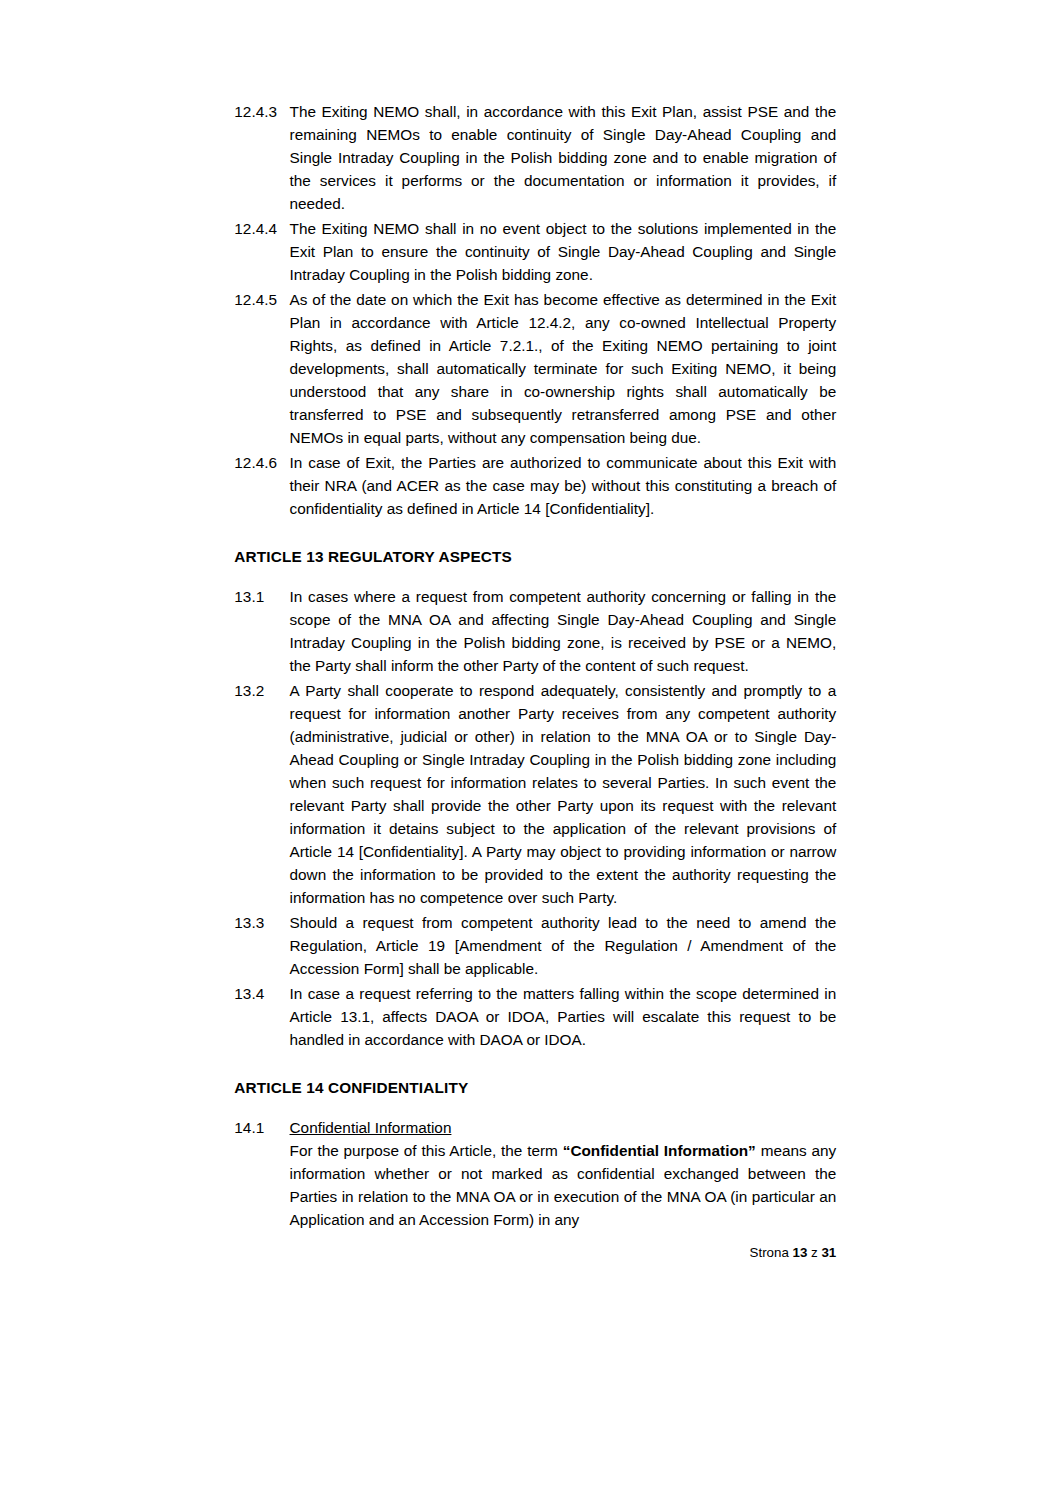12.4.3
The Exiting NEMO shall, in accordance with this Exit Plan, assist PSE and the remaining NEMOs to enable continuity of Single Day-Ahead Coupling and Single Intraday Coupling in the Polish bidding zone and to enable migration of the services it performs or the documentation or information it provides, if needed.
12.4.4
The Exiting NEMO shall in no event object to the solutions implemented in the Exit Plan to ensure the continuity of Single Day-Ahead Coupling and Single Intraday Coupling in the Polish bidding zone.
12.4.5
As of the date on which the Exit has become effective as determined in the Exit Plan in accordance with Article 12.4.2, any co-owned Intellectual Property Rights, as defined in Article 7.2.1., of the Exiting NEMO pertaining to joint developments, shall automatically terminate for such Exiting NEMO, it being understood that any share in co-ownership rights shall automatically be transferred to PSE and subsequently retransferred among PSE and other NEMOs in equal parts, without any compensation being due.
12.4.6
In case of Exit, the Parties are authorized to communicate about this Exit with their NRA (and ACER as the case may be) without this constituting a breach of confidentiality as defined in Article 14 [Confidentiality].
ARTICLE 13 REGULATORY ASPECTS
13.1
In cases where a request from competent authority concerning or falling in the scope of the MNA OA and affecting Single Day-Ahead Coupling and Single Intraday Coupling in the Polish bidding zone, is received by PSE or a NEMO, the Party shall inform the other Party of the content of such request.
13.2
A Party shall cooperate to respond adequately, consistently and promptly to a request for information another Party receives from any competent authority (administrative, judicial or other) in relation to the MNA OA or to Single Day-Ahead Coupling or Single Intraday Coupling in the Polish bidding zone including when such request for information relates to several Parties. In such event the relevant Party shall provide the other Party upon its request with the relevant information it detains subject to the application of the relevant provisions of Article 14 [Confidentiality]. A Party may object to providing information or narrow down the information to be provided to the extent the authority requesting the information has no competence over such Party.
13.3
Should a request from competent authority lead to the need to amend the Regulation, Article 19 [Amendment of the Regulation / Amendment of the Accession Form] shall be applicable.
13.4
In case a request referring to the matters falling within the scope determined in Article 13.1, affects DAOA or IDOA, Parties will escalate this request to be handled in accordance with DAOA or IDOA.
ARTICLE 14 CONFIDENTIALITY
14.1
Confidential Information
For the purpose of this Article, the term “Confidential Information” means any information whether or not marked as confidential exchanged between the Parties in relation to the MNA OA or in execution of the MNA OA (in particular an Application and an Accession Form) in any
Strona 13 z 31